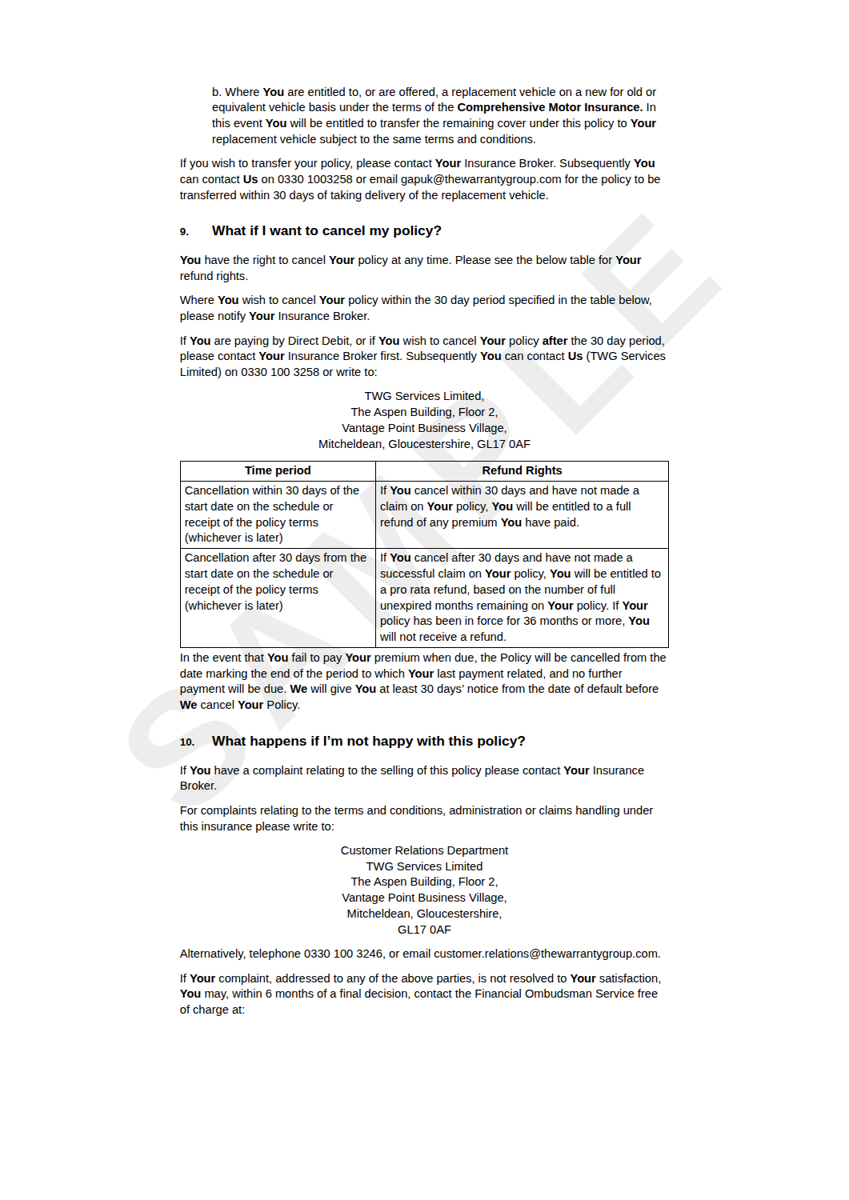SAMPLE
b. Where You are entitled to, or are offered, a replacement vehicle on a new for old or equivalent vehicle basis under the terms of the Comprehensive Motor Insurance. In this event You will be entitled to transfer the remaining cover under this policy to Your replacement vehicle subject to the same terms and conditions.
If you wish to transfer your policy, please contact Your Insurance Broker. Subsequently You can contact Us on 0330 1003258 or email gapuk@thewarrantygroup.com for the policy to be transferred within 30 days of taking delivery of the replacement vehicle.
9. What if I want to cancel my policy?
You have the right to cancel Your policy at any time. Please see the below table for Your refund rights.
Where You wish to cancel Your policy within the 30 day period specified in the table below, please notify Your Insurance Broker.
If You are paying by Direct Debit, or if You wish to cancel Your policy after the 30 day period, please contact Your Insurance Broker first. Subsequently You can contact Us (TWG Services Limited) on 0330 100 3258 or write to:
TWG Services Limited,
The Aspen Building, Floor 2,
Vantage Point Business Village,
Mitcheldean, Gloucestershire, GL17 0AF
| Time period | Refund Rights |
| --- | --- |
| Cancellation within 30 days of the start date on the schedule or receipt of the policy terms (whichever is later) | If You cancel within 30 days and have not made a claim on Your policy, You will be entitled to a full refund of any premium You have paid. |
| Cancellation after 30 days from the start date on the schedule or receipt of the policy terms (whichever is later) | If You cancel after 30 days and have not made a successful claim on Your policy, You will be entitled to a pro rata refund, based on the number of full unexpired months remaining on Your policy. If Your policy has been in force for 36 months or more, You will not receive a refund. |
In the event that You fail to pay Your premium when due, the Policy will be cancelled from the date marking the end of the period to which Your last payment related, and no further payment will be due. We will give You at least 30 days’ notice from the date of default before We cancel Your Policy.
10. What happens if I’m not happy with this policy?
If You have a complaint relating to the selling of this policy please contact Your Insurance Broker.
For complaints relating to the terms and conditions, administration or claims handling under this insurance please write to:
Customer Relations Department
TWG Services Limited
The Aspen Building, Floor 2,
Vantage Point Business Village,
Mitcheldean, Gloucestershire,
GL17 0AF
Alternatively, telephone 0330 100 3246, or email customer.relations@thewarrantygroup.com.
If Your complaint, addressed to any of the above parties, is not resolved to Your satisfaction, You may, within 6 months of a final decision, contact the Financial Ombudsman Service free of charge at: